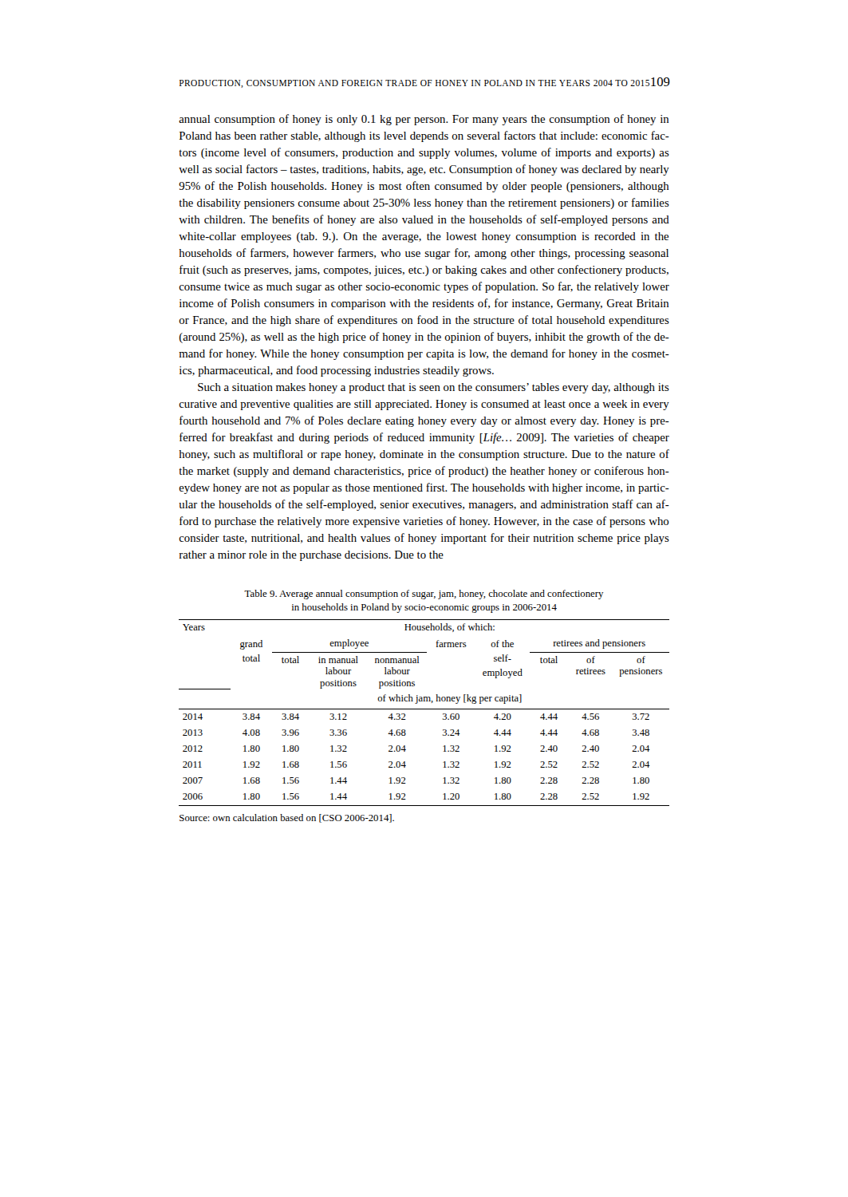Production, consumption and foreign trade of honey in Poland in the years 2004 to 2015 109
annual consumption of honey is only 0.1 kg per person. For many years the consumption of honey in Poland has been rather stable, although its level depends on several factors that include: economic factors (income level of consumers, production and supply volumes, volume of imports and exports) as well as social factors – tastes, traditions, habits, age, etc. Consumption of honey was declared by nearly 95% of the Polish households. Honey is most often consumed by older people (pensioners, although the disability pensioners consume about 25-30% less honey than the retirement pensioners) or families with children. The benefits of honey are also valued in the households of self-employed persons and white-collar employees (tab. 9.). On the average, the lowest honey consumption is recorded in the households of farmers, however farmers, who use sugar for, among other things, processing seasonal fruit (such as preserves, jams, compotes, juices, etc.) or baking cakes and other confectionery products, consume twice as much sugar as other socio-economic types of population. So far, the relatively lower income of Polish consumers in comparison with the residents of, for instance, Germany, Great Britain or France, and the high share of expenditures on food in the structure of total household expenditures (around 25%), as well as the high price of honey in the opinion of buyers, inhibit the growth of the demand for honey. While the honey consumption per capita is low, the demand for honey in the cosmetics, pharmaceutical, and food processing industries steadily grows.
Such a situation makes honey a product that is seen on the consumers’ tables every day, although its curative and preventive qualities are still appreciated. Honey is consumed at least once a week in every fourth household and 7% of Poles declare eating honey every day or almost every day. Honey is preferred for breakfast and during periods of reduced immunity [Life… 2009]. The varieties of cheaper honey, such as multifloral or rape honey, dominate in the consumption structure. Due to the nature of the market (supply and demand characteristics, price of product) the heather honey or coniferous honeydew honey are not as popular as those mentioned first. The households with higher income, in particular the households of the self-employed, senior executives, managers, and administration staff can afford to purchase the relatively more expensive varieties of honey. However, in the case of persons who consider taste, nutritional, and health values of honey important for their nutrition scheme price plays rather a minor role in the purchase decisions. Due to the
Table 9. Average annual consumption of sugar, jam, honey, chocolate and confectionery
in households in Poland by socio-economic groups in 2006-2014
| Years | Households, of which: |
| | grand total | employee | farmers | of the self- employed | retirees and pensioners |
| | total | in manual labour positions | nonmanual labour positions | total | of retirees | of pensioners |
| | of which jam, honey [kg per capita] |
| 2014 | 3.84 | 3.84 | 3.12 | 4.32 | 3.60 | 4.20 | 4.44 | 4.56 | 3.72 |
| 2013 | 4.08 | 3.96 | 3.36 | 4.68 | 3.24 | 4.44 | 4.44 | 4.68 | 3.48 |
| 2012 | 1.80 | 1.80 | 1.32 | 2.04 | 1.32 | 1.92 | 2.40 | 2.40 | 2.04 |
| 2011 | 1.92 | 1.68 | 1.56 | 2.04 | 1.32 | 1.92 | 2.52 | 2.52 | 2.04 |
| 2007 | 1.68 | 1.56 | 1.44 | 1.92 | 1.32 | 1.80 | 2.28 | 2.28 | 1.80 |
| 2006 | 1.80 | 1.56 | 1.44 | 1.92 | 1.20 | 1.80 | 2.28 | 2.52 | 1.92 |
Source: own calculation based on [CSO 2006-2014].